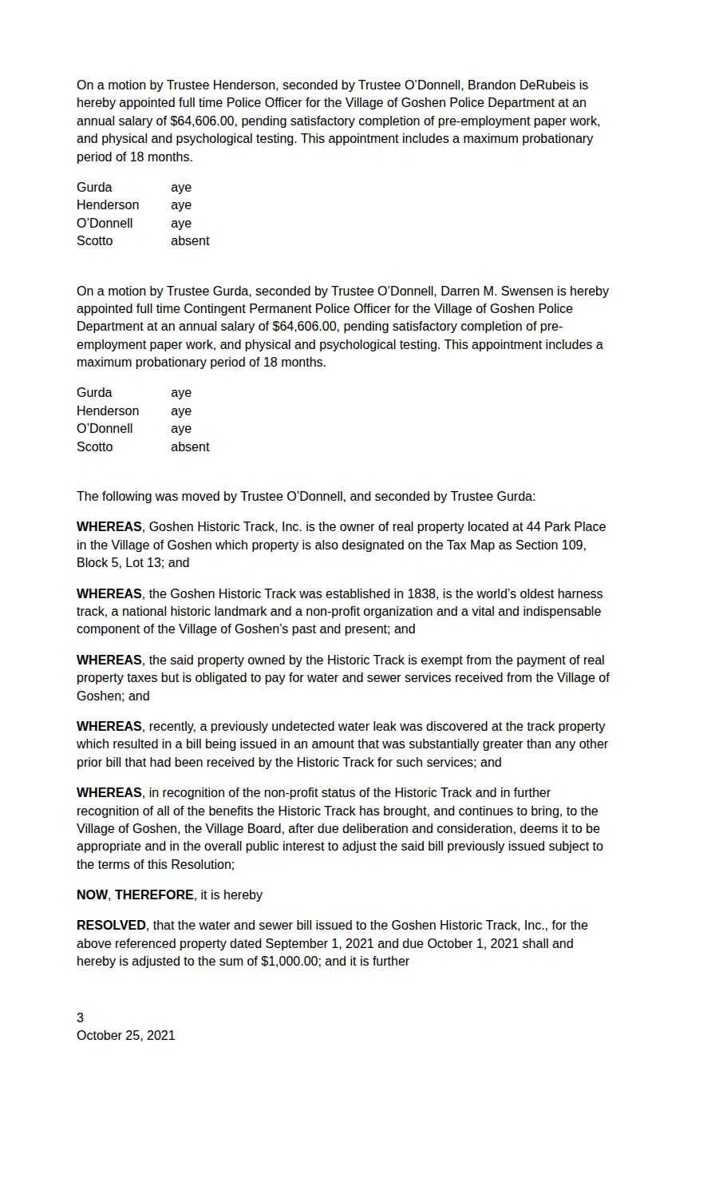On a motion by Trustee Henderson, seconded by Trustee O’Donnell, Brandon DeRubeis is hereby appointed full time Police Officer for the Village of Goshen Police Department at an annual salary of $64,606.00, pending satisfactory completion of pre-employment paper work, and physical and psychological testing. This appointment includes a maximum probationary period of 18 months.
| Gurda | aye |
| Henderson | aye |
| O’Donnell | aye |
| Scotto | absent |
On a motion by Trustee Gurda, seconded by Trustee O’Donnell, Darren M. Swensen is hereby appointed full time Contingent Permanent Police Officer for the Village of Goshen Police Department at an annual salary of $64,606.00, pending satisfactory completion of pre-employment paper work, and physical and psychological testing. This appointment includes a maximum probationary period of 18 months.
| Gurda | aye |
| Henderson | aye |
| O’Donnell | aye |
| Scotto | absent |
The following was moved by Trustee O’Donnell, and seconded by Trustee Gurda:
WHEREAS, Goshen Historic Track, Inc. is the owner of real property located at 44 Park Place in the Village of Goshen which property is also designated on the Tax Map as Section 109, Block 5, Lot 13; and
WHEREAS, the Goshen Historic Track was established in 1838, is the world’s oldest harness track, a national historic landmark and a non-profit organization and a vital and indispensable component of the Village of Goshen’s past and present; and
WHEREAS, the said property owned by the Historic Track is exempt from the payment of real property taxes but is obligated to pay for water and sewer services received from the Village of Goshen; and
WHEREAS, recently, a previously undetected water leak was discovered at the track property which resulted in a bill being issued in an amount that was substantially greater than any other prior bill that had been received by the Historic Track for such services; and
WHEREAS, in recognition of the non-profit status of the Historic Track and in further recognition of all of the benefits the Historic Track has brought, and continues to bring, to the Village of Goshen, the Village Board, after due deliberation and consideration, deems it to be appropriate and in the overall public interest to adjust the said bill previously issued subject to the terms of this Resolution;
NOW, THEREFORE, it is hereby
RESOLVED, that the water and sewer bill issued to the Goshen Historic Track, Inc., for the above referenced property dated September 1, 2021 and due October 1, 2021 shall and hereby is adjusted to the sum of $1,000.00; and it is further
3
October 25, 2021